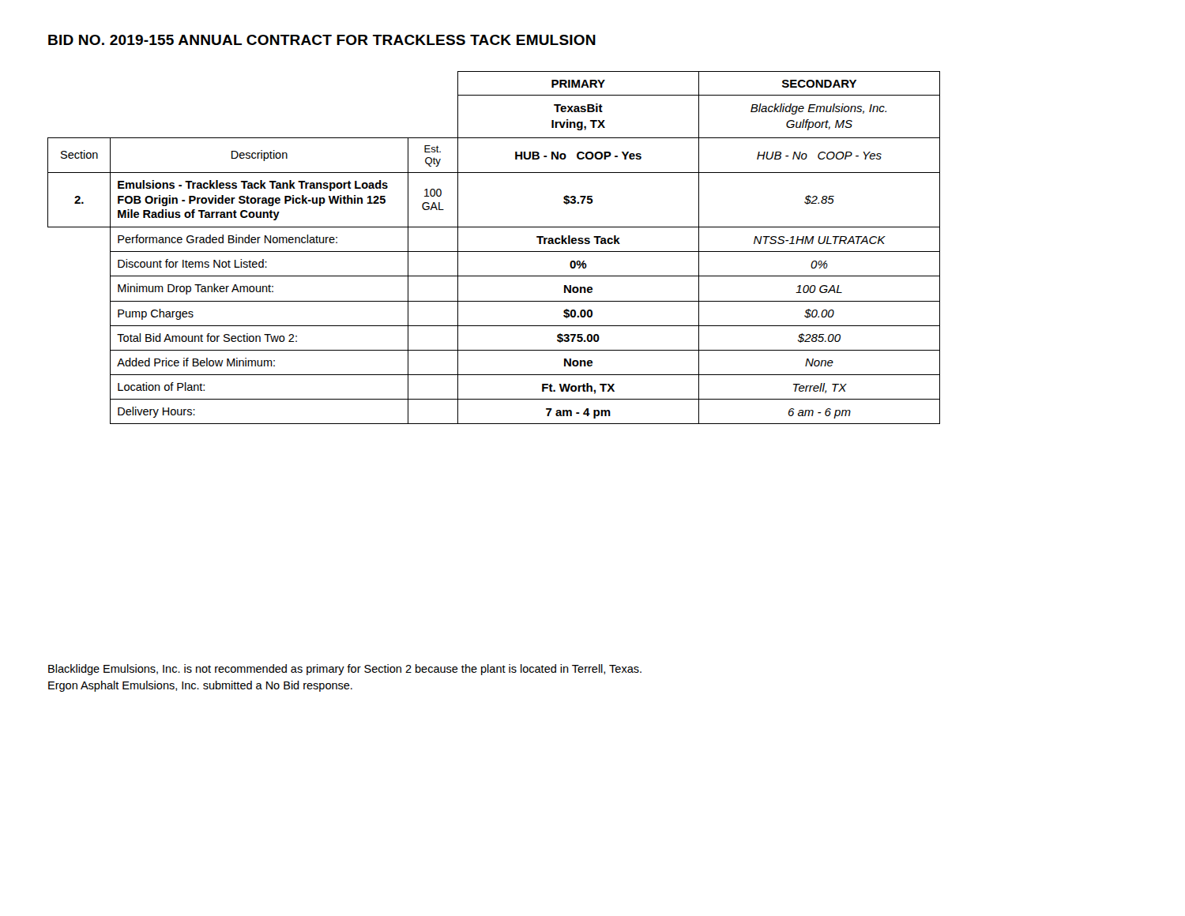BID NO. 2019-155 ANNUAL CONTRACT FOR TRACKLESS TACK EMULSION
| | | | PRIMARY | SECONDARY |
| | | | TexasBit Irving, TX | Blacklidge Emulsions, Inc. Gulfport, MS |
| Section | Description | Est. Qty | HUB - No COOP - Yes | HUB - No COOP - Yes |
| 2. | Emulsions - Trackless Tack Tank Transport Loads FOB Origin - Provider Storage Pick-up Within 125 Mile Radius of Tarrant County | 100 GAL | $3.75 | $2.85 |
| | Performance Graded Binder Nomenclature: | | Trackless Tack | NTSS-1HM ULTRATACK |
| | Discount for Items Not Listed: | | 0% | 0% |
| | Minimum Drop Tanker Amount: | | None | 100 GAL |
| | Pump Charges | | $0.00 | $0.00 |
| | Total Bid Amount for Section Two 2: | | $375.00 | $285.00 |
| | Added Price if Below Minimum: | | None | None |
| | Location of Plant: | | Ft. Worth, TX | Terrell, TX |
| | Delivery Hours: | | 7 am - 4 pm | 6 am - 6 pm |
Blacklidge Emulsions, Inc. is not recommended as primary for Section 2 because the plant is located in Terrell, Texas.
Ergon Asphalt Emulsions, Inc. submitted a No Bid response.